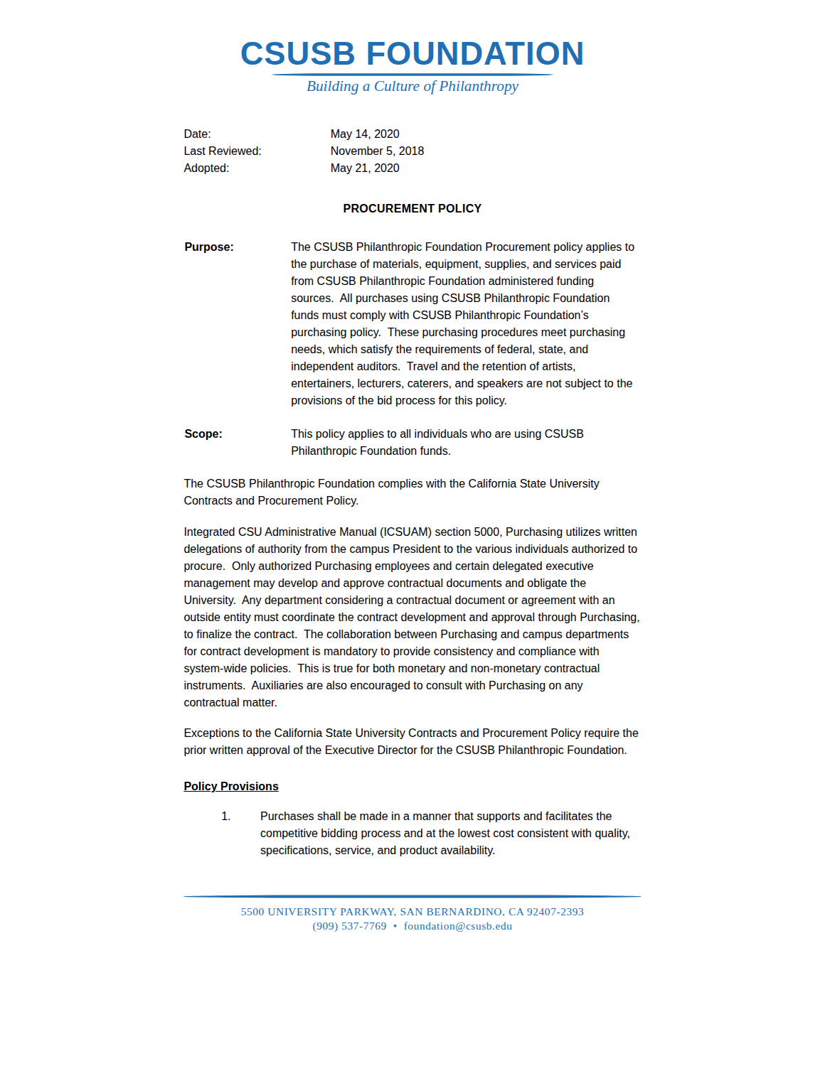CSUSB FOUNDATION
Building a Culture of Philanthropy
| Date: | May 14, 2020 |
| Last Reviewed: | November 5, 2018 |
| Adopted: | May 21, 2020 |
PROCUREMENT POLICY
| Purpose: | The CSUSB Philanthropic Foundation Procurement policy applies to the purchase of materials, equipment, supplies, and services paid from CSUSB Philanthropic Foundation administered funding sources. All purchases using CSUSB Philanthropic Foundation funds must comply with CSUSB Philanthropic Foundation’s purchasing policy. These purchasing procedures meet purchasing needs, which satisfy the requirements of federal, state, and independent auditors. Travel and the retention of artists, entertainers, lecturers, caterers, and speakers are not subject to the provisions of the bid process for this policy. |
| Scope: | This policy applies to all individuals who are using CSUSB Philanthropic Foundation funds. |
The CSUSB Philanthropic Foundation complies with the California State University Contracts and Procurement Policy.
Integrated CSU Administrative Manual (ICSUAM) section 5000, Purchasing utilizes written delegations of authority from the campus President to the various individuals authorized to procure. Only authorized Purchasing employees and certain delegated executive management may develop and approve contractual documents and obligate the University. Any department considering a contractual document or agreement with an outside entity must coordinate the contract development and approval through Purchasing, to finalize the contract. The collaboration between Purchasing and campus departments for contract development is mandatory to provide consistency and compliance with system-wide policies. This is true for both monetary and non-monetary contractual instruments. Auxiliaries are also encouraged to consult with Purchasing on any contractual matter.
Exceptions to the California State University Contracts and Procurement Policy require the prior written approval of the Executive Director for the CSUSB Philanthropic Foundation.
Policy Provisions
| 1. | Purchases shall be made in a manner that supports and facilitates the competitive bidding process and at the lowest cost consistent with quality, specifications, service, and product availability. |
5500 UNIVERSITY PARKWAY, SAN BERNARDINO, CA 92407-2393
(909) 537-7769 • foundation@csusb.edu